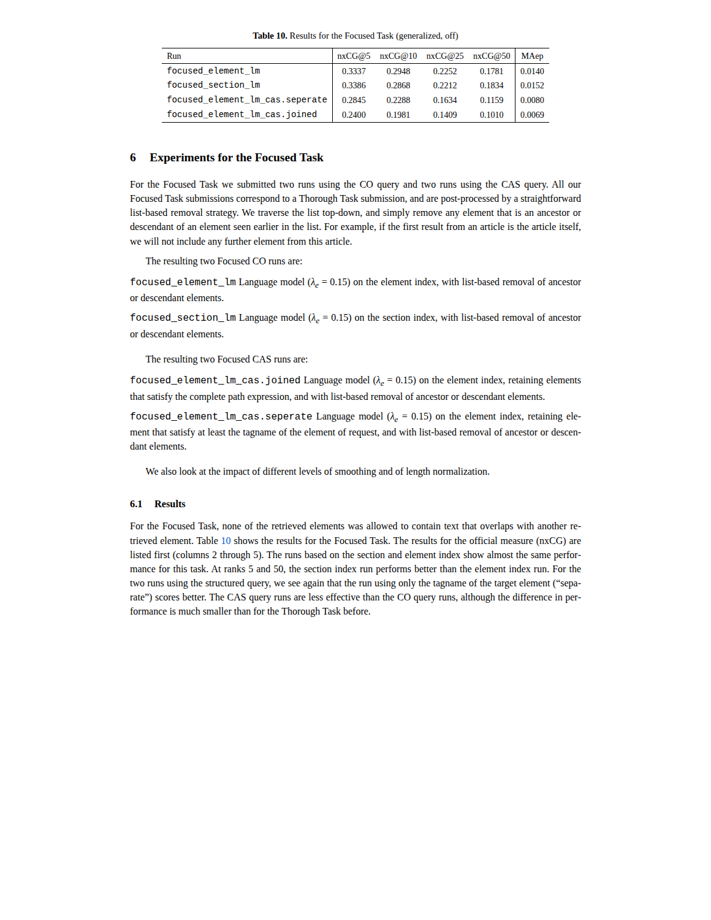Table 10. Results for the Focused Task (generalized, off)
| Run | nxCG@5 | nxCG@10 | nxCG@25 | nxCG@50 | MAep |
| --- | --- | --- | --- | --- | --- |
| focused_element_lm | 0.3337 | 0.2948 | 0.2252 | 0.1781 | 0.0140 |
| focused_section_lm | 0.3386 | 0.2868 | 0.2212 | 0.1834 | 0.0152 |
| focused_element_lm_cas.seperate | 0.2845 | 0.2288 | 0.1634 | 0.1159 | 0.0080 |
| focused_element_lm_cas.joined | 0.2400 | 0.1981 | 0.1409 | 0.1010 | 0.0069 |
6 Experiments for the Focused Task
For the Focused Task we submitted two runs using the CO query and two runs using the CAS query. All our Focused Task submissions correspond to a Thorough Task submission, and are post-processed by a straightforward list-based removal strategy. We traverse the list top-down, and simply remove any element that is an ancestor or descendant of an element seen earlier in the list. For example, if the first result from an article is the article itself, we will not include any further element from this article.
The resulting two Focused CO runs are:
focused_element_lm
Language model (λe = 0.15) on the element index, with list-based removal of ancestor or descendant elements.
focused_section_lm
Language model (λe = 0.15) on the section index, with list-based removal of ancestor or descendant elements.
The resulting two Focused CAS runs are:
focused_element_lm_cas.joined
Language model (λe = 0.15) on the element index, retaining elements that satisfy the complete path expression, and with list-based removal of ancestor or descendant elements.
focused_element_lm_cas.seperate
Language model (λe = 0.15) on the element index, retaining element that satisfy at least the tagname of the element of request, and with list-based removal of ancestor or descendant elements.
We also look at the impact of different levels of smoothing and of length normalization.
6.1 Results
For the Focused Task, none of the retrieved elements was allowed to contain text that overlaps with another retrieved element. Table 10 shows the results for the Focused Task. The results for the official measure (nxCG) are listed first (columns 2 through 5). The runs based on the section and element index show almost the same performance for this task. At ranks 5 and 50, the section index run performs better than the element index run. For the two runs using the structured query, we see again that the run using only the tagname of the target element (“separate”) scores better. The CAS query runs are less effective than the CO query runs, although the difference in performance is much smaller than for the Thorough Task before.